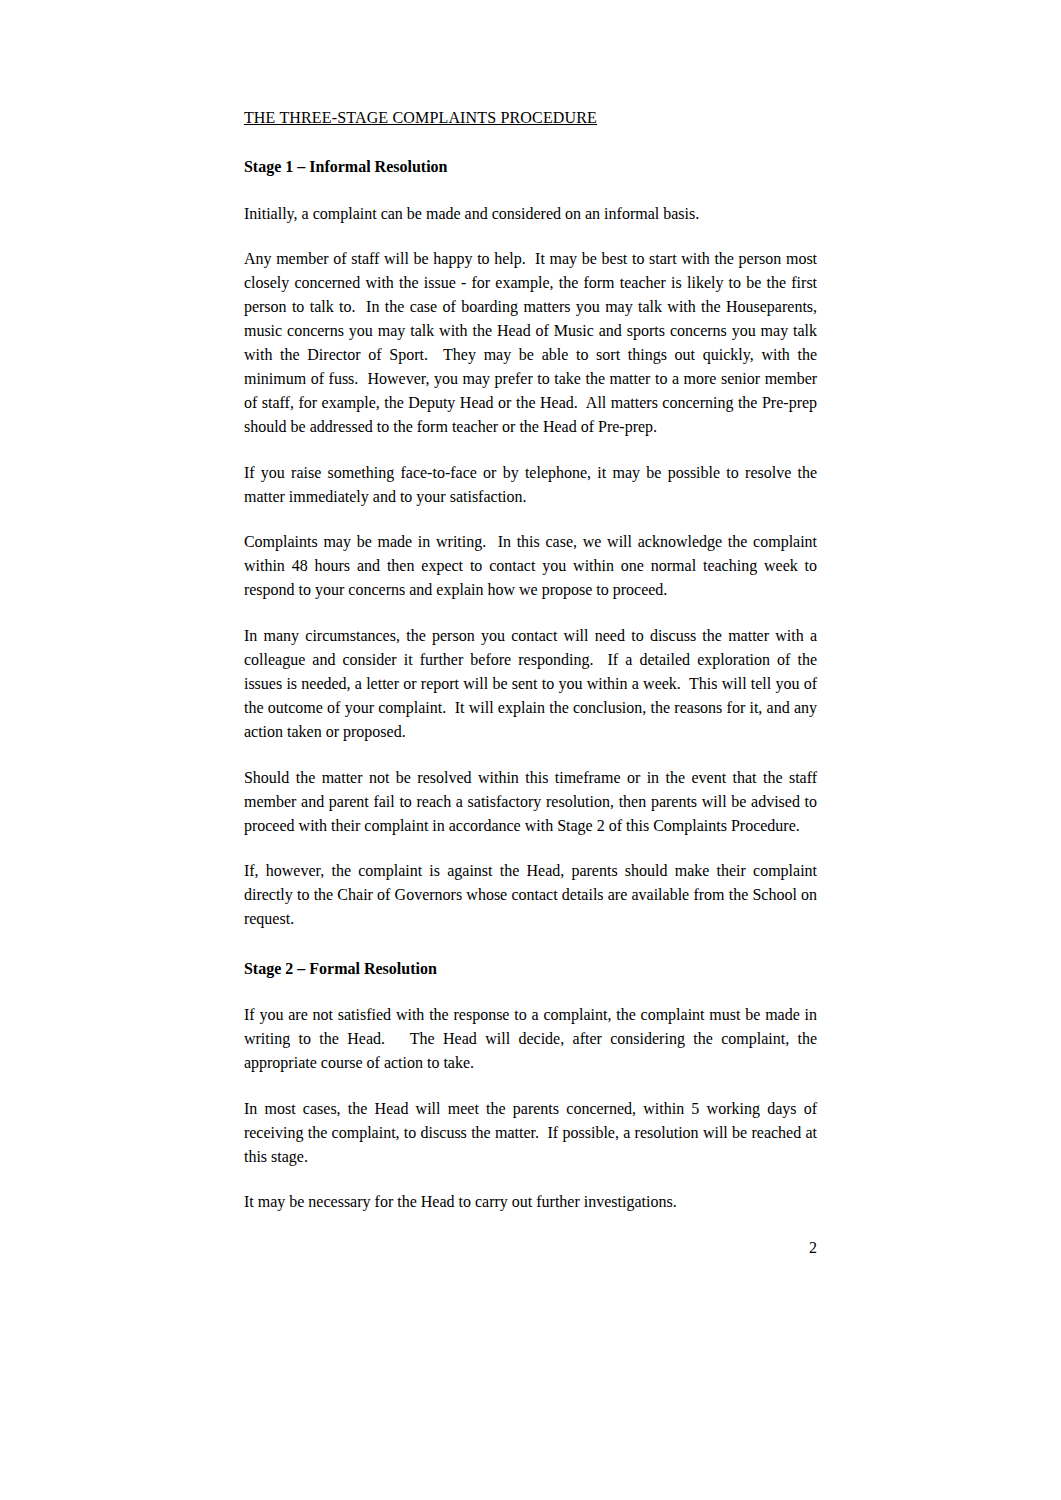THE THREE-STAGE COMPLAINTS PROCEDURE
Stage 1 – Informal Resolution
Initially, a complaint can be made and considered on an informal basis.
Any member of staff will be happy to help. It may be best to start with the person most closely concerned with the issue - for example, the form teacher is likely to be the first person to talk to. In the case of boarding matters you may talk with the Houseparents, music concerns you may talk with the Head of Music and sports concerns you may talk with the Director of Sport. They may be able to sort things out quickly, with the minimum of fuss. However, you may prefer to take the matter to a more senior member of staff, for example, the Deputy Head or the Head. All matters concerning the Pre-prep should be addressed to the form teacher or the Head of Pre-prep.
If you raise something face-to-face or by telephone, it may be possible to resolve the matter immediately and to your satisfaction.
Complaints may be made in writing. In this case, we will acknowledge the complaint within 48 hours and then expect to contact you within one normal teaching week to respond to your concerns and explain how we propose to proceed.
In many circumstances, the person you contact will need to discuss the matter with a colleague and consider it further before responding. If a detailed exploration of the issues is needed, a letter or report will be sent to you within a week. This will tell you of the outcome of your complaint. It will explain the conclusion, the reasons for it, and any action taken or proposed.
Should the matter not be resolved within this timeframe or in the event that the staff member and parent fail to reach a satisfactory resolution, then parents will be advised to proceed with their complaint in accordance with Stage 2 of this Complaints Procedure.
If, however, the complaint is against the Head, parents should make their complaint directly to the Chair of Governors whose contact details are available from the School on request.
Stage 2 – Formal Resolution
If you are not satisfied with the response to a complaint, the complaint must be made in writing to the Head. The Head will decide, after considering the complaint, the appropriate course of action to take.
In most cases, the Head will meet the parents concerned, within 5 working days of receiving the complaint, to discuss the matter. If possible, a resolution will be reached at this stage.
It may be necessary for the Head to carry out further investigations.
2